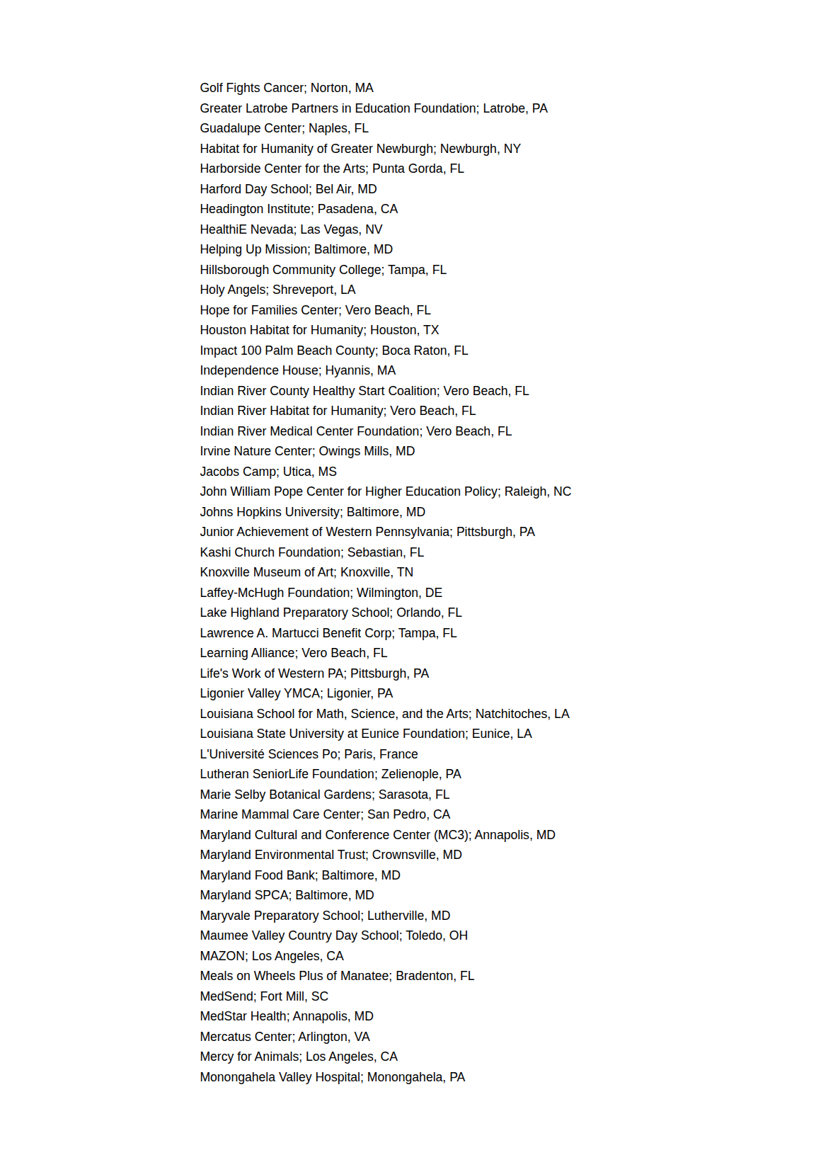Golf Fights Cancer; Norton, MA
Greater Latrobe Partners in Education Foundation; Latrobe, PA
Guadalupe Center; Naples, FL
Habitat for Humanity of Greater Newburgh; Newburgh, NY
Harborside Center for the Arts; Punta Gorda, FL
Harford Day School; Bel Air, MD
Headington Institute; Pasadena, CA
HealthiE Nevada; Las Vegas, NV
Helping Up Mission; Baltimore, MD
Hillsborough Community College; Tampa, FL
Holy Angels; Shreveport, LA
Hope for Families Center; Vero Beach, FL
Houston Habitat for Humanity; Houston, TX
Impact 100 Palm Beach County; Boca Raton, FL
Independence House; Hyannis, MA
Indian River County Healthy Start Coalition; Vero Beach, FL
Indian River Habitat for Humanity; Vero Beach, FL
Indian River Medical Center Foundation; Vero Beach, FL
Irvine Nature Center; Owings Mills, MD
Jacobs Camp; Utica, MS
John William Pope Center for Higher Education Policy; Raleigh, NC
Johns Hopkins University; Baltimore, MD
Junior Achievement of Western Pennsylvania; Pittsburgh, PA
Kashi Church Foundation; Sebastian, FL
Knoxville Museum of Art; Knoxville, TN
Laffey-McHugh Foundation; Wilmington, DE
Lake Highland Preparatory School; Orlando, FL
Lawrence A. Martucci Benefit Corp; Tampa, FL
Learning Alliance; Vero Beach, FL
Life's Work of Western PA; Pittsburgh, PA
Ligonier Valley YMCA; Ligonier, PA
Louisiana School for Math, Science, and the Arts; Natchitoches, LA
Louisiana State University at Eunice Foundation; Eunice, LA
L'Université Sciences Po; Paris, France
Lutheran SeniorLife Foundation; Zelienople, PA
Marie Selby Botanical Gardens; Sarasota, FL
Marine Mammal Care Center; San Pedro, CA
Maryland Cultural and Conference Center (MC3); Annapolis, MD
Maryland Environmental Trust; Crownsville, MD
Maryland Food Bank; Baltimore, MD
Maryland SPCA; Baltimore, MD
Maryvale Preparatory School; Lutherville, MD
Maumee Valley Country Day School; Toledo, OH
MAZON; Los Angeles, CA
Meals on Wheels Plus of Manatee; Bradenton, FL
MedSend; Fort Mill, SC
MedStar Health; Annapolis, MD
Mercatus Center; Arlington, VA
Mercy for Animals; Los Angeles, CA
Monongahela Valley Hospital; Monongahela, PA